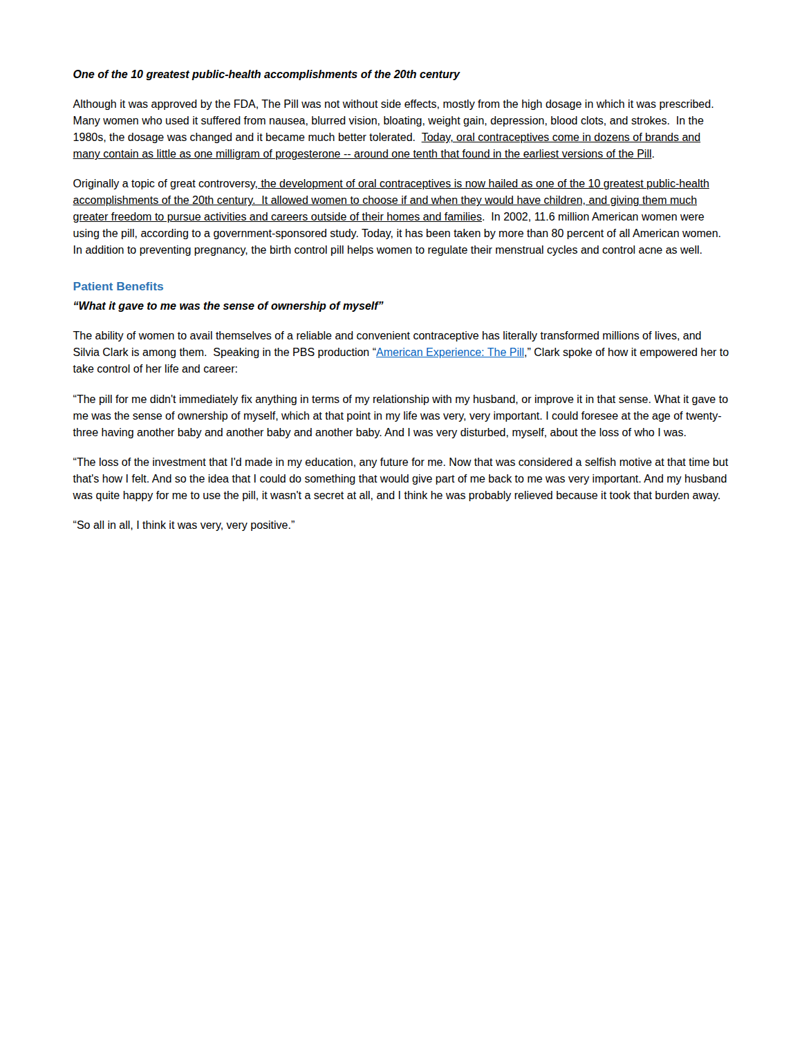One of the 10 greatest public-health accomplishments of the 20th century
Although it was approved by the FDA, The Pill was not without side effects, mostly from the high dosage in which it was prescribed. Many women who used it suffered from nausea, blurred vision, bloating, weight gain, depression, blood clots, and strokes. In the 1980s, the dosage was changed and it became much better tolerated. Today, oral contraceptives come in dozens of brands and many contain as little as one milligram of progesterone -- around one tenth that found in the earliest versions of the Pill.
Originally a topic of great controversy, the development of oral contraceptives is now hailed as one of the 10 greatest public-health accomplishments of the 20th century. It allowed women to choose if and when they would have children, and giving them much greater freedom to pursue activities and careers outside of their homes and families. In 2002, 11.6 million American women were using the pill, according to a government-sponsored study. Today, it has been taken by more than 80 percent of all American women. In addition to preventing pregnancy, the birth control pill helps women to regulate their menstrual cycles and control acne as well.
Patient Benefits
“What it gave to me was the sense of ownership of myself”
The ability of women to avail themselves of a reliable and convenient contraceptive has literally transformed millions of lives, and Silvia Clark is among them. Speaking in the PBS production “American Experience: The Pill,” Clark spoke of how it empowered her to take control of her life and career:
“The pill for me didn't immediately fix anything in terms of my relationship with my husband, or improve it in that sense. What it gave to me was the sense of ownership of myself, which at that point in my life was very, very important. I could foresee at the age of twenty-three having another baby and another baby and another baby. And I was very disturbed, myself, about the loss of who I was.
“The loss of the investment that I'd made in my education, any future for me. Now that was considered a selfish motive at that time but that's how I felt. And so the idea that I could do something that would give part of me back to me was very important. And my husband was quite happy for me to use the pill, it wasn't a secret at all, and I think he was probably relieved because it took that burden away.
“So all in all, I think it was very, very positive.”